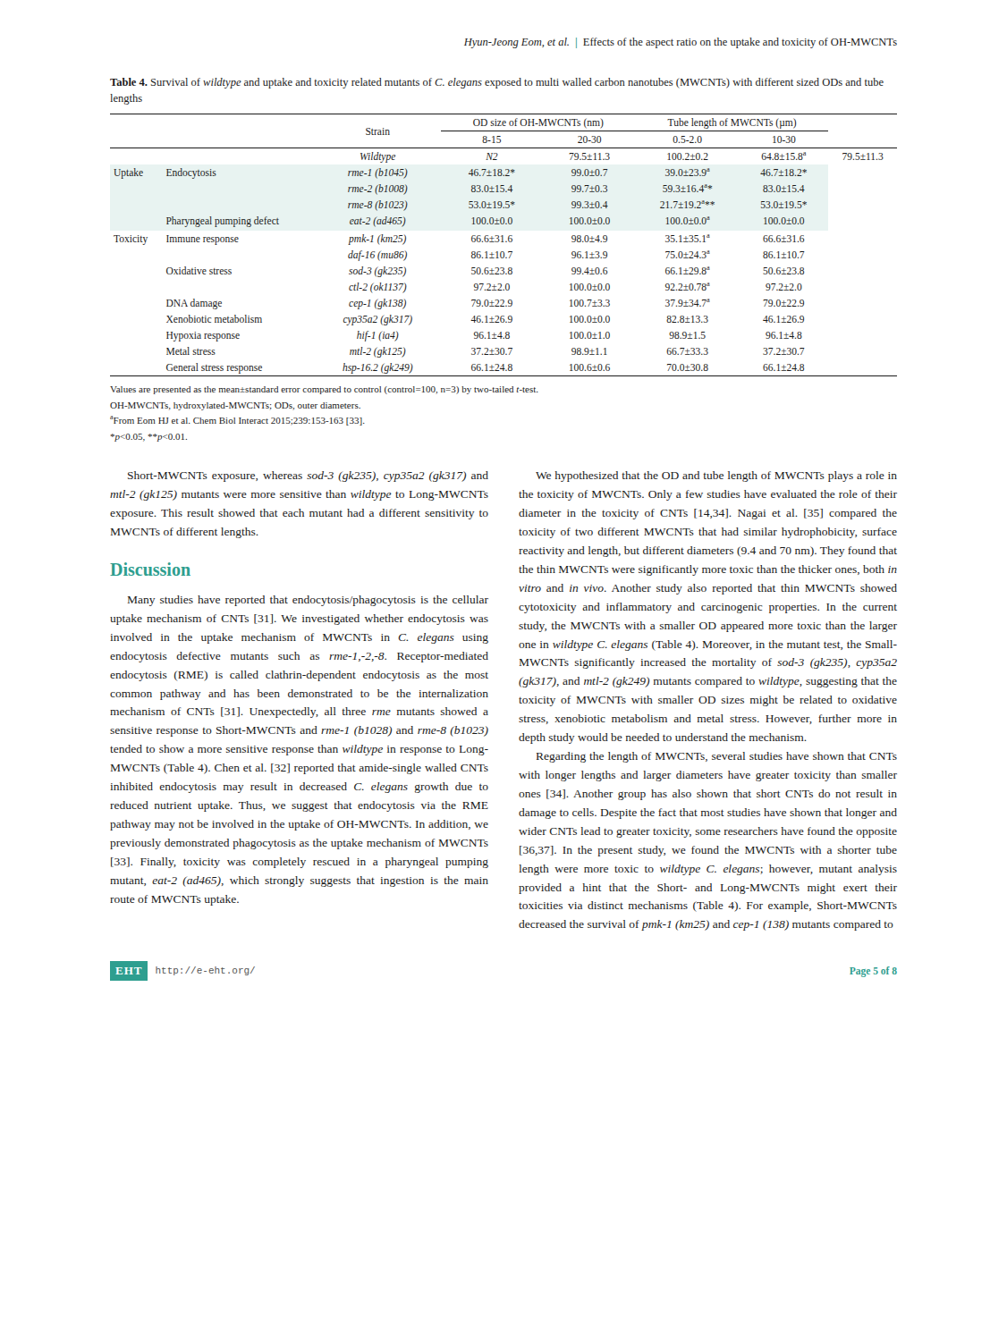Hyun-Jeong Eom, et al.|Effects of the aspect ratio on the uptake and toxicity of OH-MWCNTs
Table 4. Survival of wildtype and uptake and toxicity related mutants of C. elegans exposed to multi walled carbon nanotubes (MWCNTs) with different sized ODs and tube lengths
| | Strain | OD size of OH-MWCNTs (nm) | Tube length of MWCNTs (µm) |
| --- | --- | --- | --- |
| | 8-15 | 20-30 | 0.5-2.0 | 10-30 |
| | Wildtype | N2 | 79.5±11.3 | 100.2±0.2 | 64.8±15.8 a | 79.5±11.3 |
| Uptake | Endocytosis | rme-1 (b1045) | 46.7±18.2* | 99.0±0.7 | 39.0±23.9 a | 46.7±18.2* |
| | rme-2 (b1008) | 83.0±15.4 | 99.7±0.3 | 59.3±16.4 a * | 83.0±15.4 |
| | rme-8 (b1023) | 53.0±19.5* | 99.3±0.4 | 21.7±19.2 a ** | 53.0±19.5* |
| Pharyngeal pumping defect | eat-2 (ad465) | 100.0±0.0 | 100.0±0.0 | 100.0±0.0 a | 100.0±0.0 |
| Toxicity | Immune response | pmk-1 (km25) | 66.6±31.6 | 98.0±4.9 | 35.1±35.1 a | 66.6±31.6 |
| | daf-16 (mu86) | 86.1±10.7 | 96.1±3.9 | 75.0±24.3 a | 86.1±10.7 |
| Oxidative stress | sod-3 (gk235) | 50.6±23.8 | 99.4±0.6 | 66.1±29.8 a | 50.6±23.8 |
| | ctl-2 (ok1137) | 97.2±2.0 | 100.0±0.0 | 92.2±0.78 a | 97.2±2.0 |
| DNA damage | cep-1 (gk138) | 79.0±22.9 | 100.7±3.3 | 37.9±34.7 a | 79.0±22.9 |
| Xenobiotic metabolism | cyp35a2 (gk317) | 46.1±26.9 | 100.0±0.0 | 82.8±13.3 | 46.1±26.9 |
| Hypoxia response | hif-1 (ia4) | 96.1±4.8 | 100.0±1.0 | 98.9±1.5 | 96.1±4.8 |
| Metal stress | mtl-2 (gk125) | 37.2±30.7 | 98.9±1.1 | 66.7±33.3 | 37.2±30.7 |
| General stress response | hsp-16.2 (gk249) | 66.1±24.8 | 100.6±0.6 | 70.0±30.8 | 66.1±24.8 |
Values are presented as the mean±standard error compared to control (control=100, n=3) by two-tailed t-test.
OH-MWCNTs, hydroxylated-MWCNTs; ODs, outer diameters.
aFrom Eom HJ et al. Chem Biol Interact 2015;239:153-163 [33].
*p<0.05, **p<0.01.
Short-MWCNTs exposure, whereas sod-3 (gk235), cyp35a2 (gk317) and mtl-2 (gk125) mutants were more sensitive than wildtype to Long-MWCNTs exposure. This result showed that each mutant had a different sensitivity to MWCNTs of different lengths.
Discussion
Many studies have reported that endocytosis/phagocytosis is the cellular uptake mechanism of CNTs [31]. We investigated whether endocytosis was involved in the uptake mechanism of MWCNTs in C. elegans using endocytosis defective mutants such as rme-1,-2,-8. Receptor-mediated endocytosis (RME) is called clathrin-dependent endocytosis as the most common pathway and has been demonstrated to be the internalization mechanism of CNTs [31]. Unexpectedly, all three rme mutants showed a sensitive response to Short-MWCNTs and rme-1 (b1028) and rme-8 (b1023) tended to show a more sensitive response than wildtype in response to Long-MWCNTs (Table 4). Chen et al. [32] reported that amide-single walled CNTs inhibited endocytosis may result in decreased C. elegans growth due to reduced nutrient uptake. Thus, we suggest that endocytosis via the RME pathway may not be involved in the uptake of OH-MWCNTs. In addition, we previously demonstrated phagocytosis as the uptake mechanism of MWCNTs [33]. Finally, toxicity was completely rescued in a pharyngeal pumping mutant, eat-2 (ad465), which strongly suggests that ingestion is the main route of MWCNTs uptake.
We hypothesized that the OD and tube length of MWCNTs plays a role in the toxicity of MWCNTs. Only a few studies have evaluated the role of their diameter in the toxicity of CNTs [14,34]. Nagai et al. [35] compared the toxicity of two different MWCNTs that had similar hydrophobicity, surface reactivity and length, but different diameters (9.4 and 70 nm). They found that the thin MWCNTs were significantly more toxic than the thicker ones, both in vitro and in vivo. Another study also reported that thin MWCNTs showed cytotoxicity and inflammatory and carcinogenic properties. In the current study, the MWCNTs with a smaller OD appeared more toxic than the larger one in wildtype C. elegans (Table 4). Moreover, in the mutant test, the Small-MWCNTs significantly increased the mortality of sod-3 (gk235), cyp35a2 (gk317), and mtl-2 (gk249) mutants compared to wildtype, suggesting that the toxicity of MWCNTs with smaller OD sizes might be related to oxidative stress, xenobiotic metabolism and metal stress. However, further more in depth study would be needed to understand the mechanism.
Regarding the length of MWCNTs, several studies have shown that CNTs with longer lengths and larger diameters have greater toxicity than smaller ones [34]. Another group has also shown that short CNTs do not result in damage to cells. Despite the fact that most studies have shown that longer and wider CNTs lead to greater toxicity, some researchers have found the opposite [36,37]. In the present study, we found the MWCNTs with a shorter tube length were more toxic to wildtype C. elegans; however, mutant analysis provided a hint that the Short- and Long-MWCNTs might exert their toxicities via distinct mechanisms (Table 4). For example, Short-MWCNTs decreased the survival of pmk-1 (km25) and cep-1 (138) mutants compared to
EHT http://e-eht.org/
Page 5 of 8